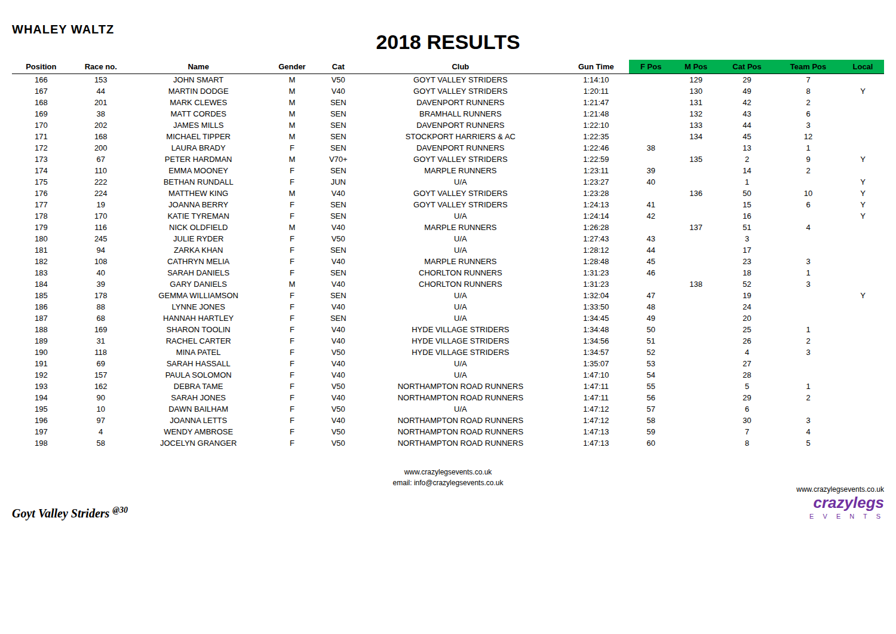WHALEY WALTZ
2018 RESULTS
| Position | Race no. | Name | Gender | Cat | Club | Gun Time | F Pos | M Pos | Cat Pos | Team Pos | Local |
| --- | --- | --- | --- | --- | --- | --- | --- | --- | --- | --- | --- |
| 166 | 153 | JOHN SMART | M | V50 | GOYT VALLEY STRIDERS | 1:14:10 | | 129 | 29 | 7 | |
| 167 | 44 | MARTIN DODGE | M | V40 | GOYT VALLEY STRIDERS | 1:20:11 | | 130 | 49 | 8 | Y |
| 168 | 201 | MARK CLEWES | M | SEN | DAVENPORT RUNNERS | 1:21:47 | | 131 | 42 | 2 | |
| 169 | 38 | MATT CORDES | M | SEN | BRAMHALL RUNNERS | 1:21:48 | | 132 | 43 | 6 | |
| 170 | 202 | JAMES MILLS | M | SEN | DAVENPORT RUNNERS | 1:22:10 | | 133 | 44 | 3 | |
| 171 | 168 | MICHAEL TIPPER | M | SEN | STOCKPORT HARRIERS & AC | 1:22:35 | | 134 | 45 | 12 | |
| 172 | 200 | LAURA BRADY | F | SEN | DAVENPORT RUNNERS | 1:22:46 | 38 | | 13 | 1 | |
| 173 | 67 | PETER HARDMAN | M | V70+ | GOYT VALLEY STRIDERS | 1:22:59 | | 135 | 2 | 9 | Y |
| 174 | 110 | EMMA MOONEY | F | SEN | MARPLE RUNNERS | 1:23:11 | 39 | | 14 | 2 | |
| 175 | 222 | BETHAN RUNDALL | F | JUN | U/A | 1:23:27 | 40 | | 1 | | Y |
| 176 | 224 | MATTHEW KING | M | V40 | GOYT VALLEY STRIDERS | 1:23:28 | | 136 | 50 | 10 | Y |
| 177 | 19 | JOANNA BERRY | F | SEN | GOYT VALLEY STRIDERS | 1:24:13 | 41 | | 15 | 6 | Y |
| 178 | 170 | KATIE TYREMAN | F | SEN | U/A | 1:24:14 | 42 | | 16 | | Y |
| 179 | 116 | NICK OLDFIELD | M | V40 | MARPLE RUNNERS | 1:26:28 | | 137 | 51 | 4 | |
| 180 | 245 | JULIE RYDER | F | V50 | U/A | 1:27:43 | 43 | | 3 | | |
| 181 | 94 | ZARKA KHAN | F | SEN | U/A | 1:28:12 | 44 | | 17 | | |
| 182 | 108 | CATHRYN MELIA | F | V40 | MARPLE RUNNERS | 1:28:48 | 45 | | 23 | 3 | |
| 183 | 40 | SARAH DANIELS | F | SEN | CHORLTON RUNNERS | 1:31:23 | 46 | | 18 | 1 | |
| 184 | 39 | GARY DANIELS | M | V40 | CHORLTON RUNNERS | 1:31:23 | | 138 | 52 | 3 | |
| 185 | 178 | GEMMA WILLIAMSON | F | SEN | U/A | 1:32:04 | 47 | | 19 | | Y |
| 186 | 88 | LYNNE JONES | F | V40 | U/A | 1:33:50 | 48 | | 24 | | |
| 187 | 68 | HANNAH HARTLEY | F | SEN | U/A | 1:34:45 | 49 | | 20 | | |
| 188 | 169 | SHARON TOOLIN | F | V40 | HYDE VILLAGE STRIDERS | 1:34:48 | 50 | | 25 | 1 | |
| 189 | 31 | RACHEL CARTER | F | V40 | HYDE VILLAGE STRIDERS | 1:34:56 | 51 | | 26 | 2 | |
| 190 | 118 | MINA PATEL | F | V50 | HYDE VILLAGE STRIDERS | 1:34:57 | 52 | | 4 | 3 | |
| 191 | 69 | SARAH HASSALL | F | V40 | U/A | 1:35:07 | 53 | | 27 | | |
| 192 | 157 | PAULA SOLOMON | F | V40 | U/A | 1:47:10 | 54 | | 28 | | |
| 193 | 162 | DEBRA TAME | F | V50 | NORTHAMPTON ROAD RUNNERS | 1:47:11 | 55 | | 5 | 1 | |
| 194 | 90 | SARAH JONES | F | V40 | NORTHAMPTON ROAD RUNNERS | 1:47:11 | 56 | | 29 | 2 | |
| 195 | 10 | DAWN BAILHAM | F | V50 | U/A | 1:47:12 | 57 | | 6 | | |
| 196 | 97 | JOANNA LETTS | F | V40 | NORTHAMPTON ROAD RUNNERS | 1:47:12 | 58 | | 30 | 3 | |
| 197 | 4 | WENDY AMBROSE | F | V50 | NORTHAMPTON ROAD RUNNERS | 1:47:13 | 59 | | 7 | 4 | |
| 198 | 58 | JOCELYN GRANGER | F | V50 | NORTHAMPTON ROAD RUNNERS | 1:47:13 | 60 | | 8 | 5 | |
www.crazylegsevents.co.uk
email: info@crazylegsevents.co.uk
Goyt Valley Striders @30
www.crazylegsevents.co.uk
crazylegs
E V E N T S